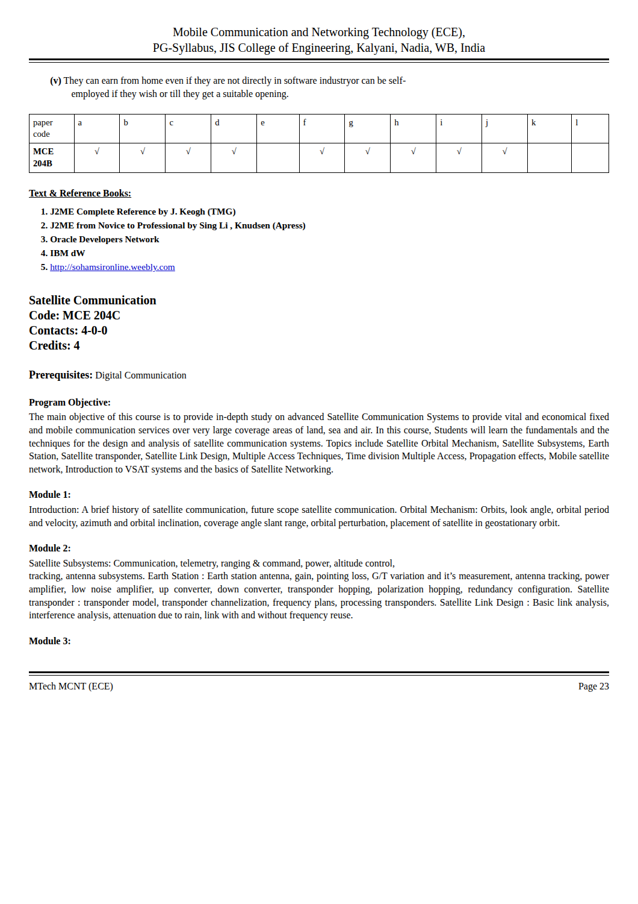Mobile Communication and Networking Technology (ECE),
PG-Syllabus, JIS College of Engineering, Kalyani, Nadia, WB, India
(v) They can earn from home even if they are not directly in software industryor can be self- employed if they wish or till they get a suitable opening.
| paper code | a | b | c | d | e | f | g | h | i | j | k | l |
| MCE 204B | √ | √ | √ | √ | | √ | √ | √ | √ | √ | | |
Text & Reference Books:
J2ME Complete Reference by J. Keogh (TMG)
J2ME from Novice to Professional by Sing Li , Knudsen (Apress)
Oracle Developers Network
IBM dW
http://sohamsironline.weebly.com
Satellite Communication
Code: MCE 204C
Contacts: 4-0-0
Credits: 4
Prerequisites: Digital Communication
Program Objective:
The main objective of this course is to provide in-depth study on advanced Satellite Communication Systems to provide vital and economical fixed and mobile communication services over very large coverage areas of land, sea and air. In this course, Students will learn the fundamentals and the techniques for the design and analysis of satellite communication systems. Topics include Satellite Orbital Mechanism, Satellite Subsystems, Earth Station, Satellite transponder, Satellite Link Design, Multiple Access Techniques, Time division Multiple Access, Propagation effects, Mobile satellite network, Introduction to VSAT systems and the basics of Satellite Networking.
Module 1:
Introduction: A brief history of satellite communication, future scope satellite communication. Orbital Mechanism: Orbits, look angle, orbital period and velocity, azimuth and orbital inclination, coverage angle slant range, orbital perturbation, placement of satellite in geostationary orbit.
Module 2:
Satellite Subsystems: Communication, telemetry, ranging & command, power, altitude control,
tracking, antenna subsystems. Earth Station : Earth station antenna, gain, pointing loss, G/T variation and it’s measurement, antenna tracking, power amplifier, low noise amplifier, up converter, down converter, transponder hopping, polarization hopping, redundancy configuration. Satellite transponder : transponder model, transponder channelization, frequency plans, processing transponders. Satellite Link Design : Basic link analysis, interference analysis, attenuation due to rain, link with and without frequency reuse.
Module 3:
MTech MCNT (ECE) Page 23